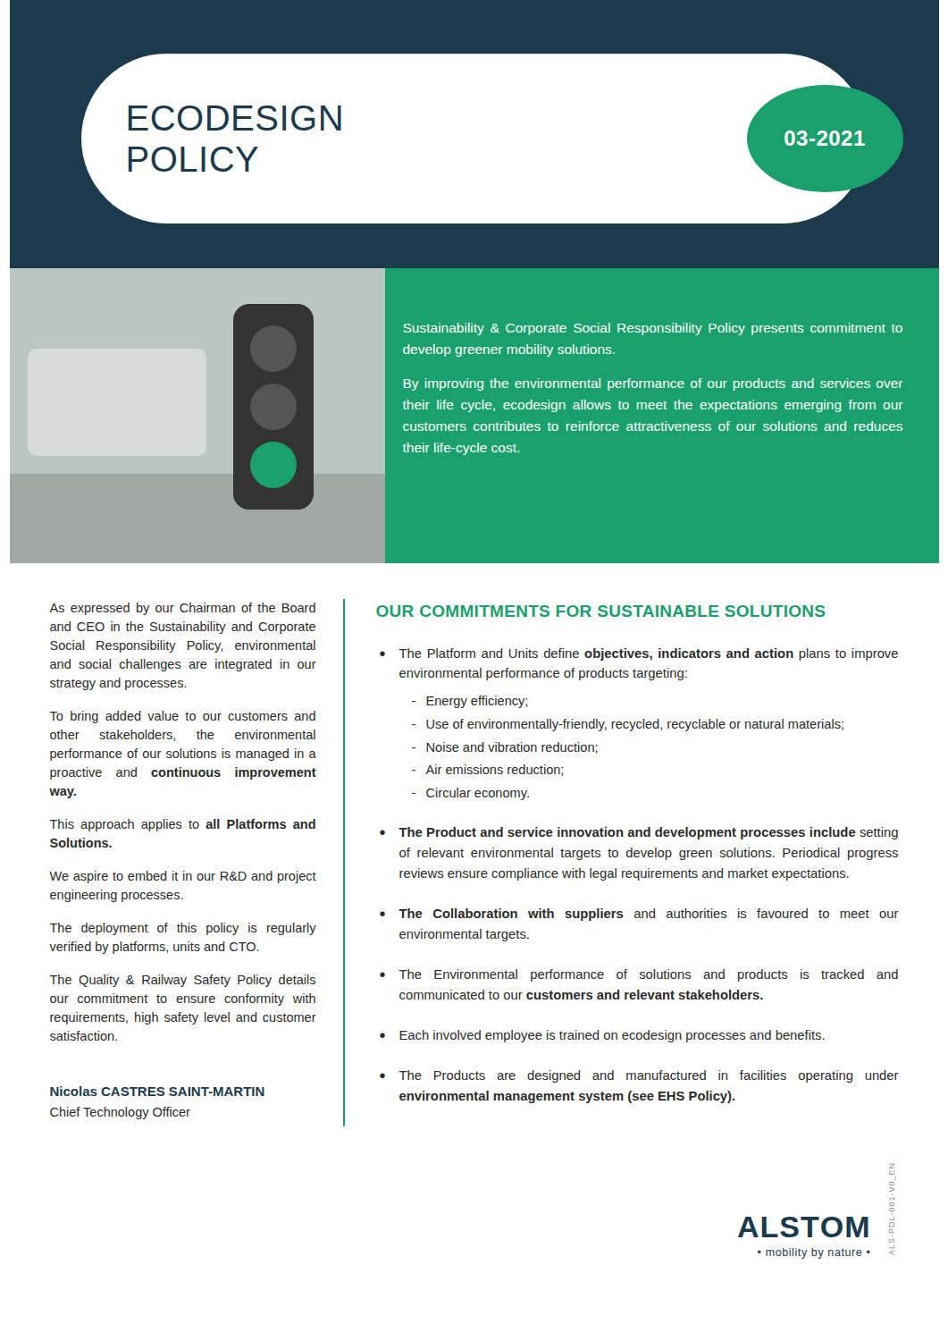Ecodesign
Policy
03-2021
Sustainability & Corporate Social Responsibility Policy presents commitment to develop greener mobility solutions.
By improving the environmental performance of our products and services over their life cycle, ecodesign allows to meet the expectations emerging from our customers contributes to reinforce attractiveness of our solutions and reduces their life-cycle cost.
As expressed by our Chairman of the Board and CEO in the Sustainability and Corporate Social Responsibility Policy, environmental and social challenges are integrated in our strategy and processes.
To bring added value to our customers and other stakeholders, the environmental performance of our solutions is managed in a proactive and continuous improvement way.
This approach applies to all Platforms and Solutions.
We aspire to embed it in our R&D and project engineering processes.
The deployment of this policy is regularly verified by platforms, units and CTO.
The Quality & Railway Safety Policy details our commitment to ensure conformity with requirements, high safety level and customer satisfaction.
Nicolas CASTRES SAINT-MARTIN
Chief Technology Officer
Our commitments for sustainable solutions
The Platform and Units define objectives, indicators and action plans to improve environmental performance of products targeting:
Energy efficiency;
Use of environmentally-friendly, recycled, recyclable or natural materials;
Noise and vibration reduction;
Air emissions reduction;
Circular economy.
The Product and service innovation and development processes include setting of relevant environmental targets to develop green solutions. Periodical progress reviews ensure compliance with legal requirements and market expectations.
The Collaboration with suppliers and authorities is favoured to meet our environmental targets.
The Environmental performance of solutions and products is tracked and communicated to our customers and relevant stakeholders.
Each involved employee is trained on ecodesign processes and benefits.
The Products are designed and manufactured in facilities operating under environmental management system (see EHS Policy).
ALSTOM
• mobility by nature •
ALS-PDL-001-V0_EN